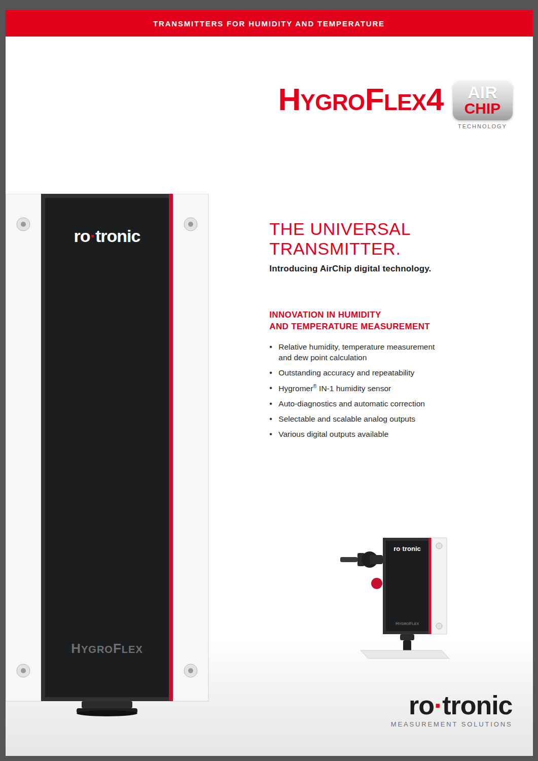Transmitters for Humidity and Temperature
HYGROFLEX4
AIR CHIP
TECHNOLOGY
ro·tronic HYGROFLEX
The universal
transmitter.
Introducing AirChip digital technology.
Innovation in humidity
and temperature measurement
Relative humidity, temperature measurement
and dew point calculation
Outstanding accuracy and repeatability
Hygromer® IN-1 humidity sensor
Auto-diagnostics and automatic correction
Selectable and scalable analog outputs
Various digital outputs available
ro·tronic HYGROFLEX
ro·tronic
MEASUREMENT SOLUTIONS